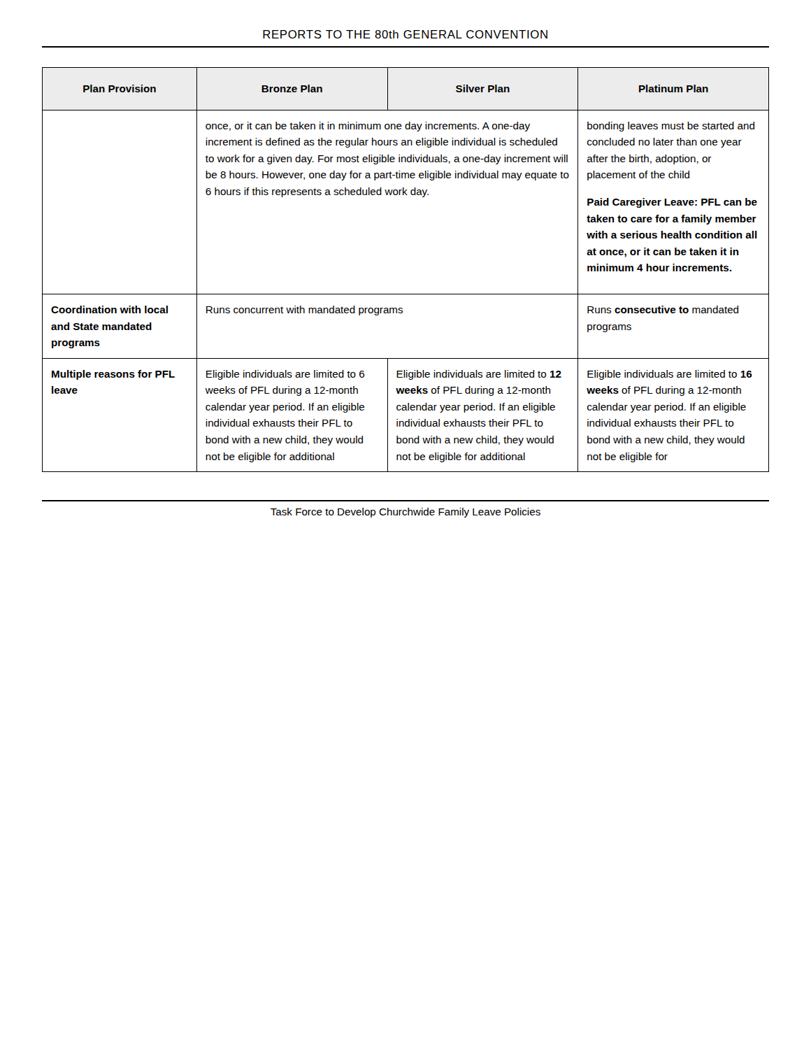REPORTS TO THE 80th GENERAL CONVENTION
| Plan Provision | Bronze Plan | Silver Plan | Platinum Plan |
| --- | --- | --- | --- |
| | once, or it can be taken it in minimum one day increments. A one-day increment is defined as the regular hours an eligible individual is scheduled to work for a given day. For most eligible individuals, a one-day increment will be 8 hours. However, one day for a part-time eligible individual may equate to 6 hours if this represents a scheduled work day. | bonding leaves must be started and concluded no later than one year after the birth, adoption, or placement of the child Paid Caregiver Leave: PFL can be taken to care for a family member with a serious health condition all at once, or it can be taken it in minimum 4 hour increments. |
| Coordination with local and State mandated programs | Runs concurrent with mandated programs | Runs consecutive to mandated programs |
| Multiple reasons for PFL leave | Eligible individuals are limited to 6 weeks of PFL during a 12-month calendar year period. If an eligible individual exhausts their PFL to bond with a new child, they would not be eligible for additional | Eligible individuals are limited to 12 weeks of PFL during a 12-month calendar year period. If an eligible individual exhausts their PFL to bond with a new child, they would not be eligible for additional | Eligible individuals are limited to 16 weeks of PFL during a 12-month calendar year period. If an eligible individual exhausts their PFL to bond with a new child, they would not be eligible for |
Task Force to Develop Churchwide Family Leave Policies